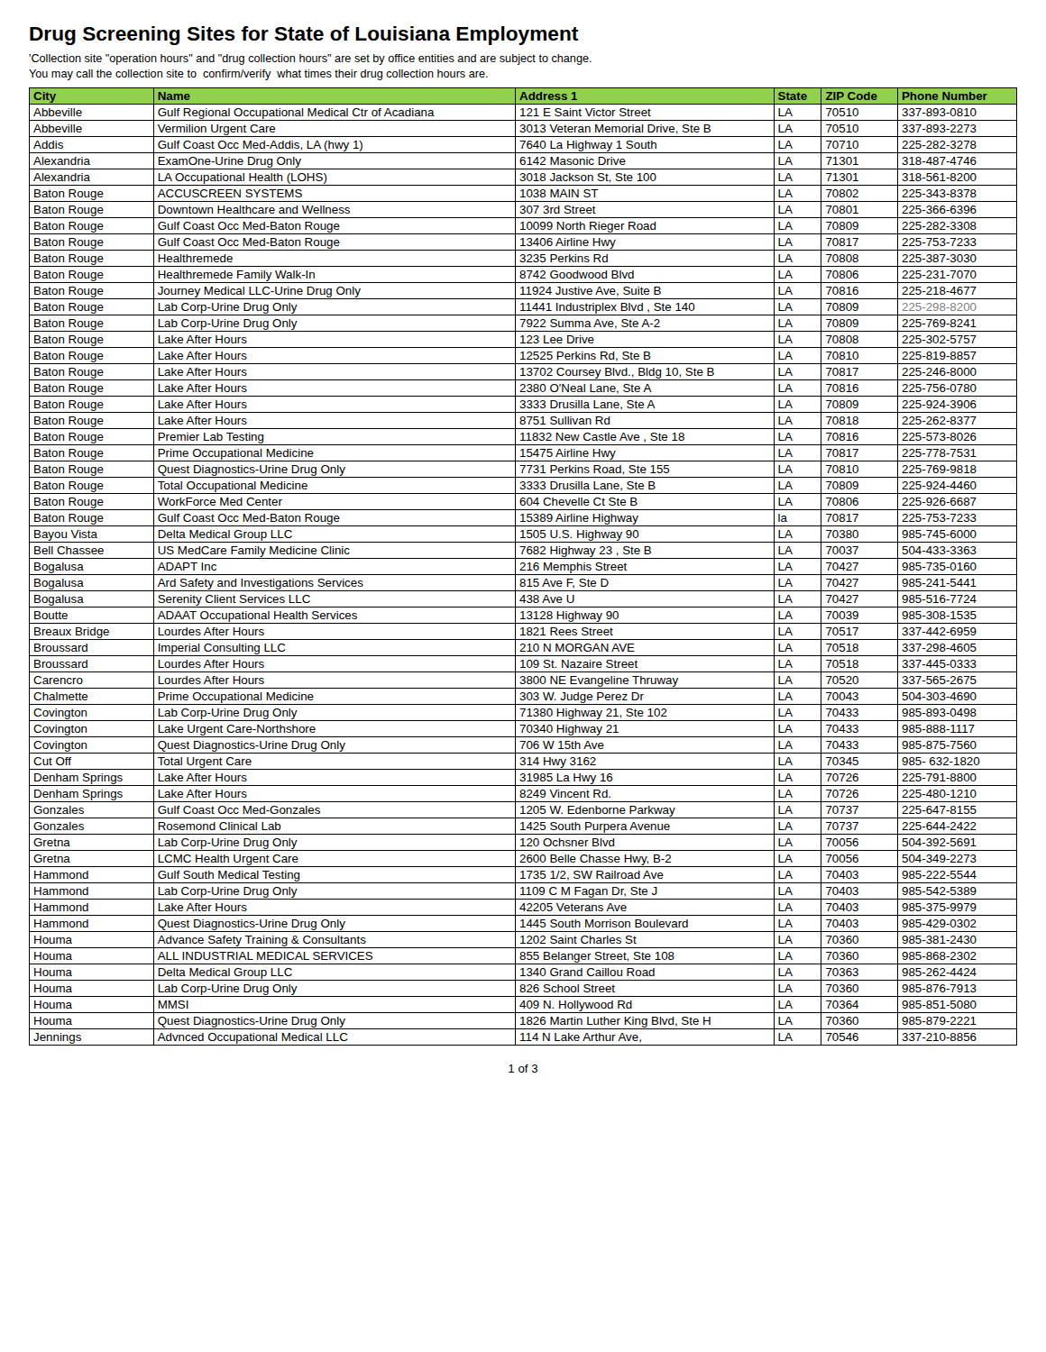Drug Screening Sites for State of Louisiana Employment
'Collection site "operation hours" and "drug collection hours" are set by office entities and are subject to change.
You may call the collection site to confirm/verify what times their drug collection hours are.
| City | Name | Address 1 | State | ZIP Code | Phone Number |
| --- | --- | --- | --- | --- | --- |
| Abbeville | Gulf Regional Occupational Medical Ctr of Acadiana | 121 E Saint Victor Street | LA | 70510 | 337-893-0810 |
| Abbeville | Vermilion Urgent Care | 3013 Veteran Memorial Drive, Ste B | LA | 70510 | 337-893-2273 |
| Addis | Gulf Coast Occ Med-Addis, LA (hwy 1) | 7640 La Highway 1 South | LA | 70710 | 225-282-3278 |
| Alexandria | ExamOne-Urine Drug Only | 6142 Masonic Drive | LA | 71301 | 318-487-4746 |
| Alexandria | LA Occupational Health (LOHS) | 3018 Jackson St, Ste 100 | LA | 71301 | 318-561-8200 |
| Baton Rouge | ACCUSCREEN SYSTEMS | 1038 MAIN ST | LA | 70802 | 225-343-8378 |
| Baton Rouge | Downtown Healthcare and Wellness | 307 3rd Street | LA | 70801 | 225-366-6396 |
| Baton Rouge | Gulf Coast Occ Med-Baton Rouge | 10099 North Rieger Road | LA | 70809 | 225-282-3308 |
| Baton Rouge | Gulf Coast Occ Med-Baton Rouge | 13406 Airline Hwy | LA | 70817 | 225-753-7233 |
| Baton Rouge | Healthremede | 3235 Perkins Rd | LA | 70808 | 225-387-3030 |
| Baton Rouge | Healthremede Family Walk-In | 8742 Goodwood Blvd | LA | 70806 | 225-231-7070 |
| Baton Rouge | Journey Medical LLC-Urine Drug Only | 11924 Justive Ave, Suite B | LA | 70816 | 225-218-4677 |
| Baton Rouge | Lab Corp-Urine Drug Only | 11441 Industriplex Blvd , Ste 140 | LA | 70809 | 225-298-8200 |
| Baton Rouge | Lab Corp-Urine Drug Only | 7922 Summa Ave, Ste A-2 | LA | 70809 | 225-769-8241 |
| Baton Rouge | Lake After Hours | 123 Lee Drive | LA | 70808 | 225-302-5757 |
| Baton Rouge | Lake After Hours | 12525 Perkins Rd, Ste B | LA | 70810 | 225-819-8857 |
| Baton Rouge | Lake After Hours | 13702 Coursey Blvd., Bldg 10, Ste B | LA | 70817 | 225-246-8000 |
| Baton Rouge | Lake After Hours | 2380 O'Neal Lane, Ste A | LA | 70816 | 225-756-0780 |
| Baton Rouge | Lake After Hours | 3333 Drusilla Lane, Ste A | LA | 70809 | 225-924-3906 |
| Baton Rouge | Lake After Hours | 8751 Sullivan Rd | LA | 70818 | 225-262-8377 |
| Baton Rouge | Premier Lab Testing | 11832 New Castle Ave , Ste 18 | LA | 70816 | 225-573-8026 |
| Baton Rouge | Prime Occupational Medicine | 15475 Airline Hwy | LA | 70817 | 225-778-7531 |
| Baton Rouge | Quest Diagnostics-Urine Drug Only | 7731 Perkins Road, Ste 155 | LA | 70810 | 225-769-9818 |
| Baton Rouge | Total Occupational Medicine | 3333 Drusilla Lane, Ste B | LA | 70809 | 225-924-4460 |
| Baton Rouge | WorkForce Med Center | 604 Chevelle Ct Ste B | LA | 70806 | 225-926-6687 |
| Baton Rouge | Gulf Coast Occ Med-Baton Rouge | 15389 Airline Highway | la | 70817 | 225-753-7233 |
| Bayou Vista | Delta Medical Group LLC | 1505 U.S. Highway 90 | LA | 70380 | 985-745-6000 |
| Bell Chassee | US MedCare Family Medicine Clinic | 7682 Highway 23 , Ste B | LA | 70037 | 504-433-3363 |
| Bogalusa | ADAPT Inc | 216 Memphis Street | LA | 70427 | 985-735-0160 |
| Bogalusa | Ard Safety and Investigations Services | 815 Ave F, Ste D | LA | 70427 | 985-241-5441 |
| Bogalusa | Serenity Client Services LLC | 438 Ave U | LA | 70427 | 985-516-7724 |
| Boutte | ADAAT Occupational Health Services | 13128 Highway 90 | LA | 70039 | 985-308-1535 |
| Breaux Bridge | Lourdes After Hours | 1821 Rees Street | LA | 70517 | 337-442-6959 |
| Broussard | Imperial Consulting LLC | 210 N MORGAN AVE | LA | 70518 | 337-298-4605 |
| Broussard | Lourdes After Hours | 109 St. Nazaire Street | LA | 70518 | 337-445-0333 |
| Carencro | Lourdes After Hours | 3800 NE Evangeline Thruway | LA | 70520 | 337-565-2675 |
| Chalmette | Prime Occupational Medicine | 303 W. Judge Perez Dr | LA | 70043 | 504-303-4690 |
| Covington | Lab Corp-Urine Drug Only | 71380 Highway 21, Ste 102 | LA | 70433 | 985-893-0498 |
| Covington | Lake Urgent Care-Northshore | 70340 Highway 21 | LA | 70433 | 985-888-1117 |
| Covington | Quest Diagnostics-Urine Drug Only | 706 W 15th Ave | LA | 70433 | 985-875-7560 |
| Cut Off | Total Urgent Care | 314 Hwy 3162 | LA | 70345 | 985- 632-1820 |
| Denham Springs | Lake After Hours | 31985 La Hwy 16 | LA | 70726 | 225-791-8800 |
| Denham Springs | Lake After Hours | 8249 Vincent Rd. | LA | 70726 | 225-480-1210 |
| Gonzales | Gulf Coast Occ Med-Gonzales | 1205 W. Edenborne Parkway | LA | 70737 | 225-647-8155 |
| Gonzales | Rosemond Clinical Lab | 1425 South Purpera Avenue | LA | 70737 | 225-644-2422 |
| Gretna | Lab Corp-Urine Drug Only | 120 Ochsner Blvd | LA | 70056 | 504-392-5691 |
| Gretna | LCMC Health Urgent Care | 2600 Belle Chasse Hwy, B-2 | LA | 70056 | 504-349-2273 |
| Hammond | Gulf South Medical Testing | 1735 1/2, SW Railroad Ave | LA | 70403 | 985-222-5544 |
| Hammond | Lab Corp-Urine Drug Only | 1109 C M Fagan Dr, Ste J | LA | 70403 | 985-542-5389 |
| Hammond | Lake After Hours | 42205 Veterans Ave | LA | 70403 | 985-375-9979 |
| Hammond | Quest Diagnostics-Urine Drug Only | 1445 South Morrison Boulevard | LA | 70403 | 985-429-0302 |
| Houma | Advance Safety Training & Consultants | 1202 Saint Charles St | LA | 70360 | 985-381-2430 |
| Houma | ALL INDUSTRIAL MEDICAL SERVICES | 855 Belanger Street, Ste 108 | LA | 70360 | 985-868-2302 |
| Houma | Delta Medical Group LLC | 1340 Grand Caillou Road | LA | 70363 | 985-262-4424 |
| Houma | Lab Corp-Urine Drug Only | 826 School Street | LA | 70360 | 985-876-7913 |
| Houma | MMSI | 409 N. Hollywood Rd | LA | 70364 | 985-851-5080 |
| Houma | Quest Diagnostics-Urine Drug Only | 1826 Martin Luther King Blvd, Ste H | LA | 70360 | 985-879-2221 |
| Jennings | Advnced Occupational Medical LLC | 114 N Lake Arthur Ave, | LA | 70546 | 337-210-8856 |
1 of 3